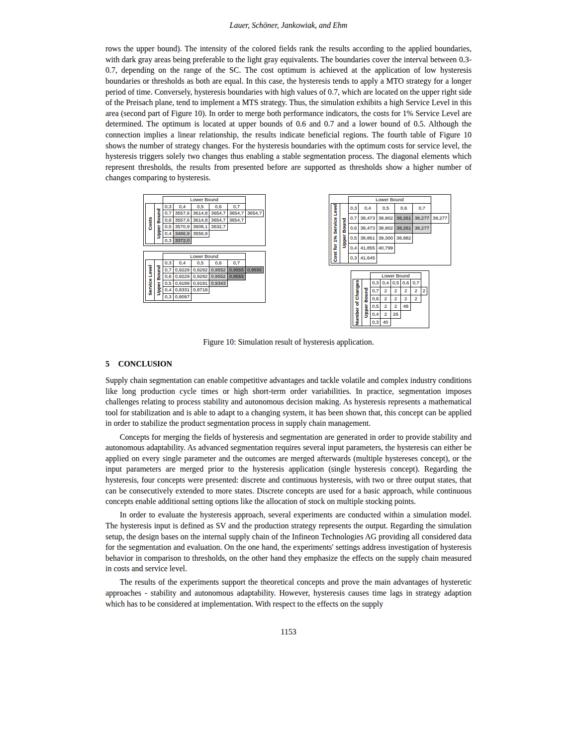Lauer, Schöner, Jankowiak, and Ehm
rows the upper bound). The intensity of the colored fields rank the results according to the applied boundaries, with dark gray areas being preferable to the light gray equivalents. The boundaries cover the interval between 0.3-0.7, depending on the range of the SC. The cost optimum is achieved at the application of low hysteresis boundaries or thresholds as both are equal. In this case, the hysteresis tends to apply a MTO strategy for a longer period of time. Conversely, hysteresis boundaries with high values of 0.7, which are located on the upper right side of the Preisach plane, tend to implement a MTS strategy. Thus, the simulation exhibits a high Service Level in this area (second part of Figure 10). In order to merge both performance indicators, the costs for 1% Service Level are determined. The optimum is located at upper bounds of 0.6 and 0.7 and a lower bound of 0.5. Although the connection implies a linear relationship, the results indicate beneficial regions. The fourth table of Figure 10 shows the number of strategy changes. For the hysteresis boundaries with the optimum costs for service level, the hysteresis triggers solely two changes thus enabling a stable segmentation process. The diagonal elements which represent thresholds, the results from presented before are supported as thresholds show a higher number of changes comparing to hysteresis.
| | | Lower Bound |
| Costs | Upper Bound | 0,3 | 0,4 | 0,5 | 0,6 | 0,7 |
| 0,7 | 3557,6 | 3614,8 | 3654,7 | 3654,7 | 3654,7 |
| 0,6 | 3557,6 | 3614,8 | 3654,7 | 3654,7 | |
| 0,5 | 3570,9 | 3608,1 | 3632,7 | | |
| 0,4 | 3486,9 | 3556,9 | | | |
| 0,3 | 3372,0 | | | | |
| | | Lower Bound |
| Service Level | Upper Bound | 0,3 | 0,4 | 0,5 | 0,6 | 0,7 |
| 0,7 | 0,9229 | 0,9292 | 0,9552 | 0,9555 | 0,9555 |
| 0,6 | 0,9229 | 0,9292 | 0,9552 | 0,9555 | |
| 0,5 | 0,9189 | 0,9181 | 0,9343 | | |
| 0,4 | 0,8331 | 0,8718 | | | |
| 0,3 | 0,8097 | | | | |
| | | Lower Bound |
| Cost for 1% Service Level | Upper Bound | 0,3 | 0,4 | 0,5 | 0,6 | 0,7 |
| 0,7 | 38,473 | 38,902 | 38,261 | 38,277 | 38,277 |
| 0,6 | 38,473 | 38,902 | 38,261 | 38,277 | |
| 0,5 | 38,861 | 39,300 | 38,882 | | |
| 0,4 | 41,855 | 40,799 | | | |
| 0,3 | 41,645 | | | | |
| | | Lower Bound |
| Number of Changes | Upper Bound | 0,3 | 0,4 | 0,5 | 0,6 | 0,7 |
| 0,7 | 2 | 2 | 2 | 2 | 2 |
| 0,6 | 2 | 2 | 2 | 2 | |
| 0,5 | 2 | 2 | 48 | | |
| 0,4 | 2 | 26 | | | |
| 0,3 | 40 | | | | |
Figure 10: Simulation result of hysteresis application.
5 CONCLUSION
Supply chain segmentation can enable competitive advantages and tackle volatile and complex industry conditions like long production cycle times or high short-term order variabilities. In practice, segmentation imposes challenges relating to process stability and autonomous decision making. As hysteresis represents a mathematical tool for stabilization and is able to adapt to a changing system, it has been shown that, this concept can be applied in order to stabilize the product segmentation process in supply chain management.
Concepts for merging the fields of hysteresis and segmentation are generated in order to provide stability and autonomous adaptability. As advanced segmentation requires several input parameters, the hysteresis can either be applied on every single parameter and the outcomes are merged afterwards (multiple hystereses concept), or the input parameters are merged prior to the hysteresis application (single hysteresis concept). Regarding the hysteresis, four concepts were presented: discrete and continuous hysteresis, with two or three output states, that can be consecutively extended to more states. Discrete concepts are used for a basic approach, while continuous concepts enable additional setting options like the allocation of stock on multiple stocking points.
In order to evaluate the hysteresis approach, several experiments are conducted within a simulation model. The hysteresis input is defined as SV and the production strategy represents the output. Regarding the simulation setup, the design bases on the internal supply chain of the Infineon Technologies AG providing all considered data for the segmentation and evaluation. On the one hand, the experiments' settings address investigation of hysteresis behavior in comparison to thresholds, on the other hand they emphasize the effects on the supply chain measured in costs and service level.
The results of the experiments support the theoretical concepts and prove the main advantages of hysteretic approaches - stability and autonomous adaptability. However, hysteresis causes time lags in strategy adaption which has to be considered at implementation. With respect to the effects on the supply
1153